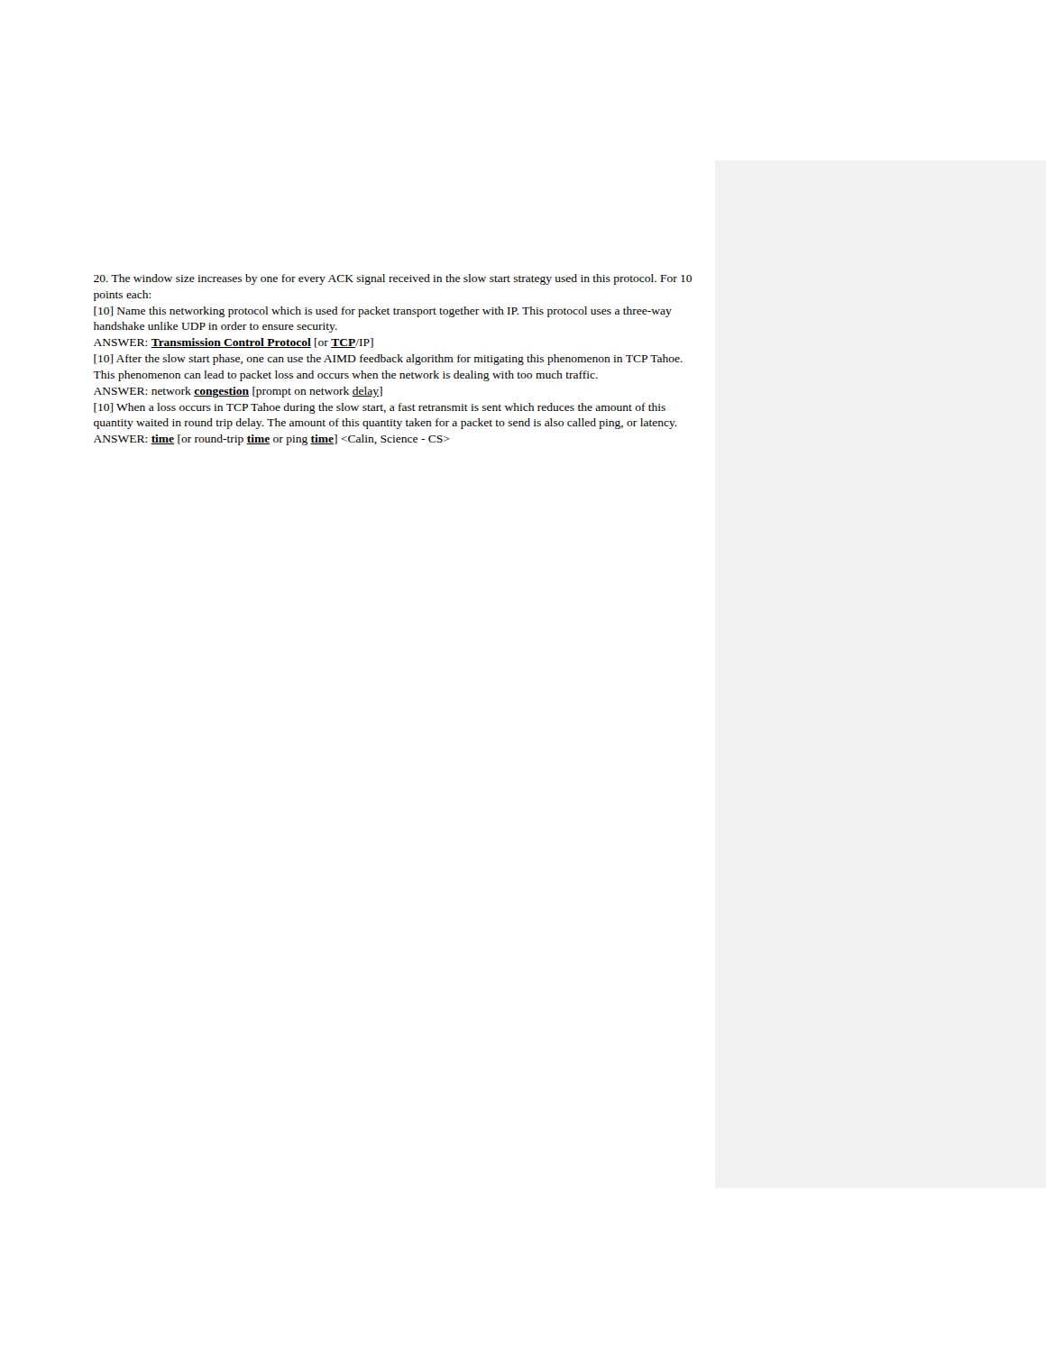20. The window size increases by one for every ACK signal received in the slow start strategy used in this protocol. For 10 points each:
[10] Name this networking protocol which is used for packet transport together with IP. This protocol uses a three-way handshake unlike UDP in order to ensure security.
ANSWER: Transmission Control Protocol [or TCP/IP]
[10] After the slow start phase, one can use the AIMD feedback algorithm for mitigating this phenomenon in TCP Tahoe. This phenomenon can lead to packet loss and occurs when the network is dealing with too much traffic.
ANSWER: network congestion [prompt on network delay]
[10] When a loss occurs in TCP Tahoe during the slow start, a fast retransmit is sent which reduces the amount of this quantity waited in round trip delay. The amount of this quantity taken for a packet to send is also called ping, or latency.
ANSWER: time [or round-trip time or ping time] <Calin, Science - CS>